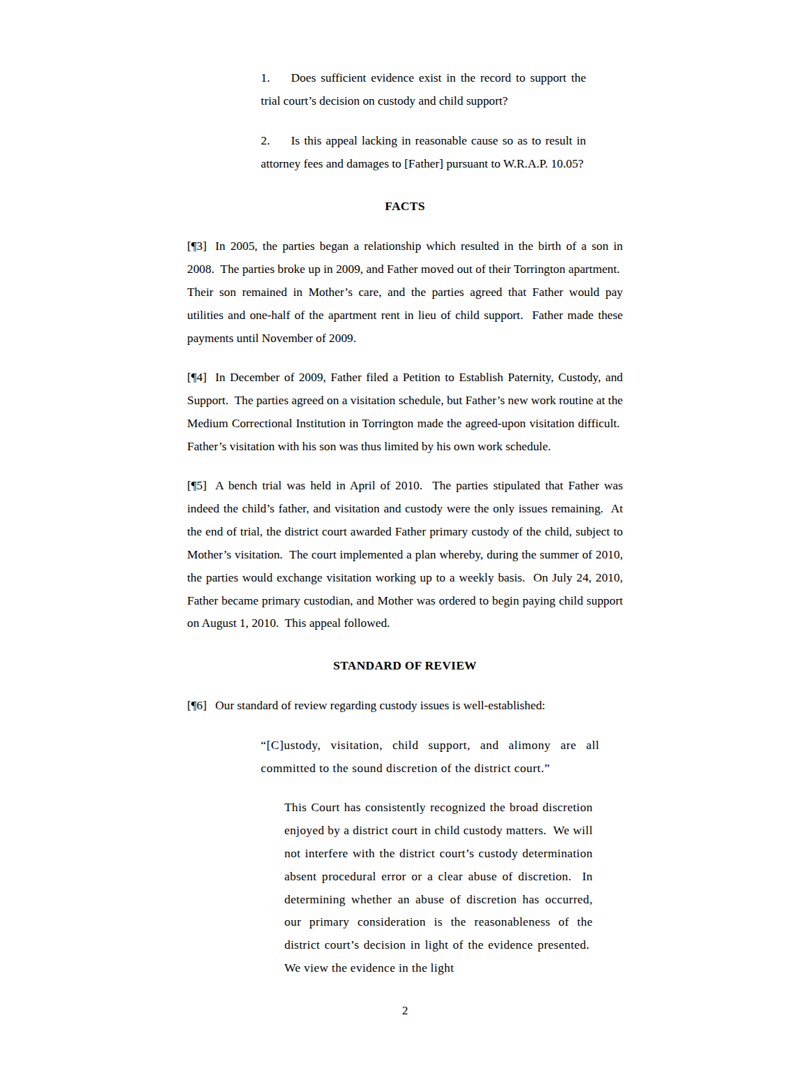1. Does sufficient evidence exist in the record to support the trial court’s decision on custody and child support?
2. Is this appeal lacking in reasonable cause so as to result in attorney fees and damages to [Father] pursuant to W.R.A.P. 10.05?
FACTS
[¶3] In 2005, the parties began a relationship which resulted in the birth of a son in 2008. The parties broke up in 2009, and Father moved out of their Torrington apartment. Their son remained in Mother’s care, and the parties agreed that Father would pay utilities and one-half of the apartment rent in lieu of child support. Father made these payments until November of 2009.
[¶4] In December of 2009, Father filed a Petition to Establish Paternity, Custody, and Support. The parties agreed on a visitation schedule, but Father’s new work routine at the Medium Correctional Institution in Torrington made the agreed-upon visitation difficult. Father’s visitation with his son was thus limited by his own work schedule.
[¶5] A bench trial was held in April of 2010. The parties stipulated that Father was indeed the child’s father, and visitation and custody were the only issues remaining. At the end of trial, the district court awarded Father primary custody of the child, subject to Mother’s visitation. The court implemented a plan whereby, during the summer of 2010, the parties would exchange visitation working up to a weekly basis. On July 24, 2010, Father became primary custodian, and Mother was ordered to begin paying child support on August 1, 2010. This appeal followed.
STANDARD OF REVIEW
[¶6] Our standard of review regarding custody issues is well-established:
“[C]ustody, visitation, child support, and alimony are all committed to the sound discretion of the district court.”
This Court has consistently recognized the broad discretion enjoyed by a district court in child custody matters. We will not interfere with the district court’s custody determination absent procedural error or a clear abuse of discretion. In determining whether an abuse of discretion has occurred, our primary consideration is the reasonableness of the district court’s decision in light of the evidence presented. We view the evidence in the light
2